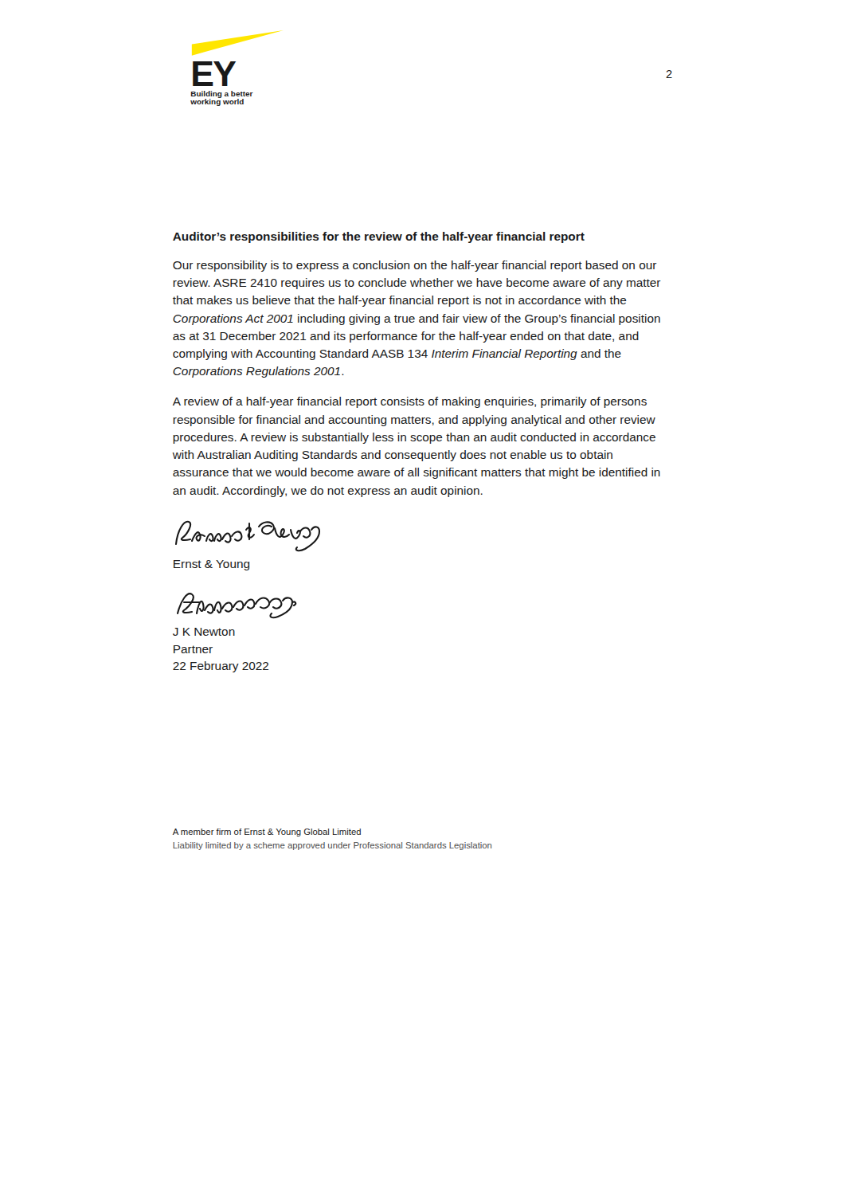2
EY Building a better working world
Auditor’s responsibilities for the review of the half-year financial report
Our responsibility is to express a conclusion on the half-year financial report based on our review. ASRE 2410 requires us to conclude whether we have become aware of any matter that makes us believe that the half-year financial report is not in accordance with the Corporations Act 2001 including giving a true and fair view of the Group’s financial position as at 31 December 2021 and its performance for the half-year ended on that date, and complying with Accounting Standard AASB 134 Interim Financial Reporting and the Corporations Regulations 2001.
A review of a half-year financial report consists of making enquiries, primarily of persons responsible for financial and accounting matters, and applying analytical and other review procedures. A review is substantially less in scope than an audit conducted in accordance with Australian Auditing Standards and consequently does not enable us to obtain assurance that we would become aware of all significant matters that might be identified in an audit. Accordingly, we do not express an audit opinion.
Ernst & Young
J K Newton
Partner
22 February 2022
A member firm of Ernst & Young Global Limited
Liability limited by a scheme approved under Professional Standards Legislation